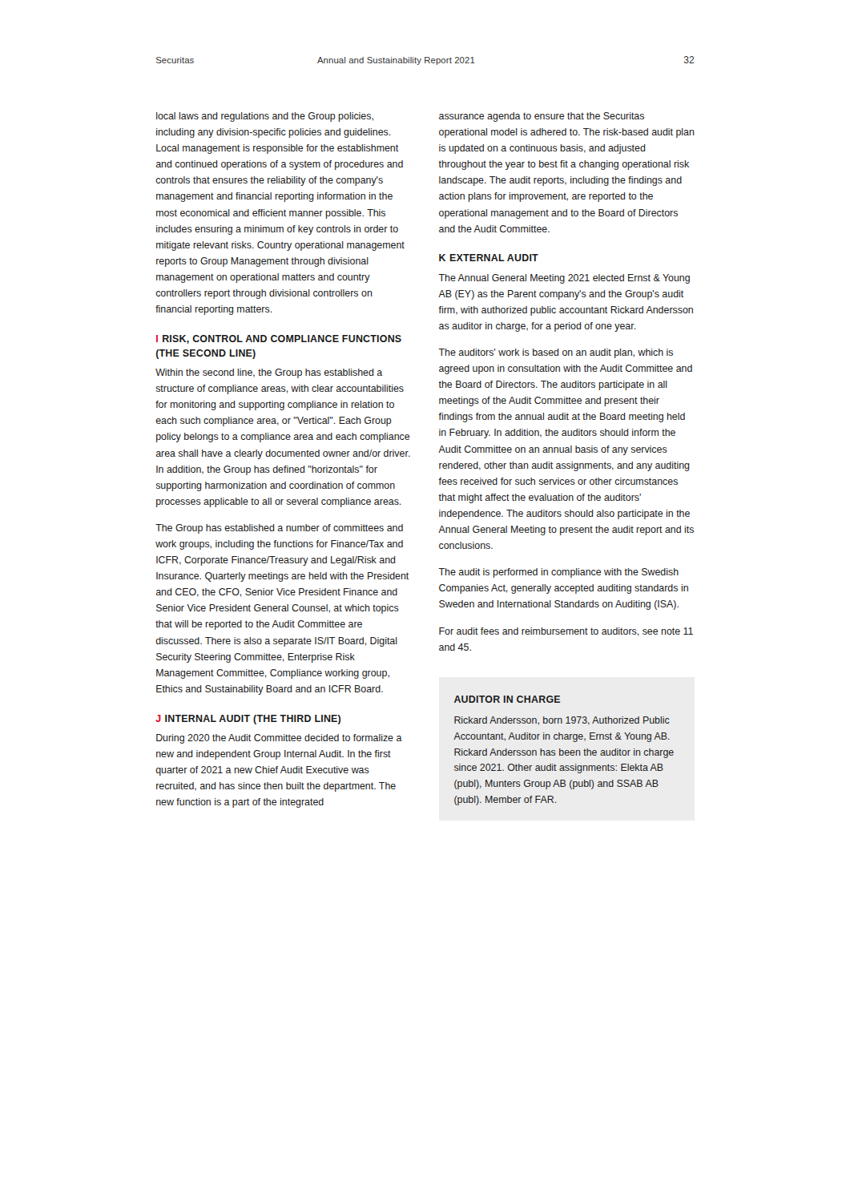Securitas
Annual and Sustainability Report 2021
32
local laws and regulations and the Group policies, including any division-specific policies and guidelines. Local management is responsible for the establishment and continued operations of a system of procedures and controls that ensures the reliability of the company's management and financial reporting information in the most economical and efficient manner possible. This includes ensuring a minimum of key controls in order to mitigate relevant risks. Country operational management reports to Group Management through divisional management on operational matters and country controllers report through divisional controllers on financial reporting matters.
IRISK, CONTROL AND COMPLIANCE FUNCTIONS (THE SECOND LINE)
Within the second line, the Group has established a structure of compliance areas, with clear accountabilities for monitoring and supporting compliance in relation to each such compliance area, or "Vertical". Each Group policy belongs to a compliance area and each compliance area shall have a clearly documented owner and/or driver. In addition, the Group has defined "horizontals" for supporting harmonization and coordination of common processes applicable to all or several compliance areas.
The Group has established a number of committees and work groups, including the functions for Finance/Tax and ICFR, Corporate Finance/Treasury and Legal/Risk and Insurance. Quarterly meetings are held with the President and CEO, the CFO, Senior Vice President Finance and Senior Vice President General Counsel, at which topics that will be reported to the Audit Committee are discussed. There is also a separate IS/IT Board, Digital Security Steering Committee, Enterprise Risk Management Committee, Compliance working group, Ethics and Sustainability Board and an ICFR Board.
JINTERNAL AUDIT (THE THIRD LINE)
During 2020 the Audit Committee decided to formalize a new and independent Group Internal Audit. In the first quarter of 2021 a new Chief Audit Executive was recruited, and has since then built the department. The new function is a part of the integrated
assurance agenda to ensure that the Securitas operational model is adhered to. The risk-based audit plan is updated on a continuous basis, and adjusted throughout the year to best fit a changing operational risk landscape. The audit reports, including the findings and action plans for improvement, are reported to the operational management and to the Board of Directors and the Audit Committee.
KEXTERNAL AUDIT
The Annual General Meeting 2021 elected Ernst & Young AB (EY) as the Parent company's and the Group's audit firm, with authorized public accountant Rickard Andersson as auditor in charge, for a period of one year.
The auditors' work is based on an audit plan, which is agreed upon in consultation with the Audit Committee and the Board of Directors. The auditors participate in all meetings of the Audit Committee and present their findings from the annual audit at the Board meeting held in February. In addition, the auditors should inform the Audit Committee on an annual basis of any services rendered, other than audit assignments, and any auditing fees received for such services or other circumstances that might affect the evaluation of the auditors' independence. The auditors should also participate in the Annual General Meeting to present the audit report and its conclusions.
The audit is performed in compliance with the Swedish Companies Act, generally accepted auditing standards in Sweden and International Standards on Auditing (ISA).
For audit fees and reimbursement to auditors, see note 11 and 45.
AUDITOR IN CHARGE
Rickard Andersson, born 1973, Authorized Public Accountant, Auditor in charge, Ernst & Young AB. Rickard Andersson has been the auditor in charge since 2021. Other audit assignments: Elekta AB (publ), Munters Group AB (publ) and SSAB AB (publ). Member of FAR.